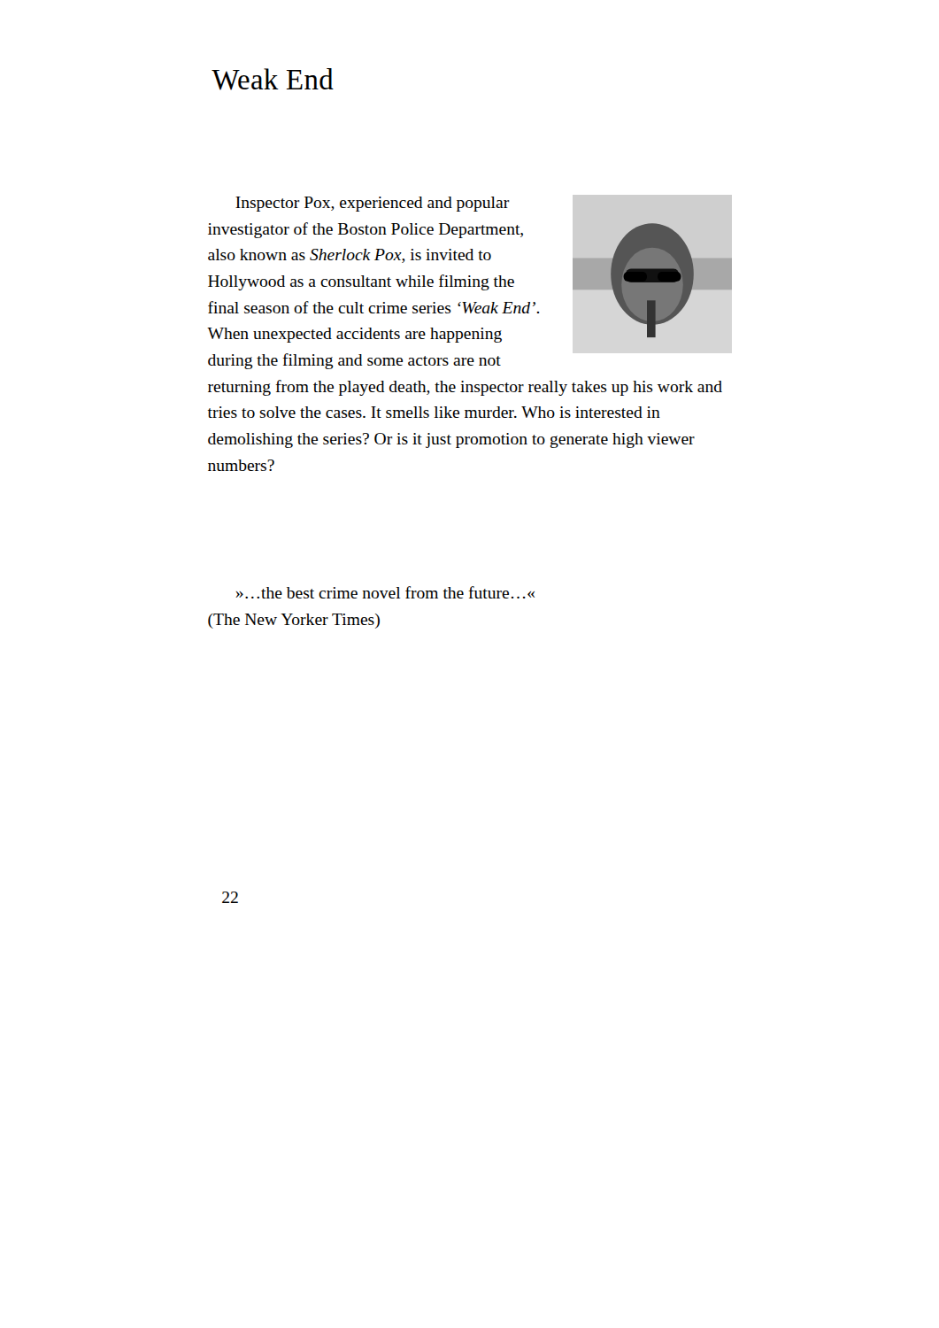Weak End
Inspector Pox, experienced and popular investigator of the Boston Police Department, also known as Sherlock Pox, is invited to Hollywood as a consultant while filming the final season of the cult crime series ‘Weak End’. When unexpected accidents are happening during the filming and some actors are not returning from the played death, the inspector really takes up his work and tries to solve the cases. It smells like murder. Who is interested in demolishing the series? Or is it just promotion to generate high viewer numbers?
»…the best crime novel from the future…«
(The New Yorker Times)
22